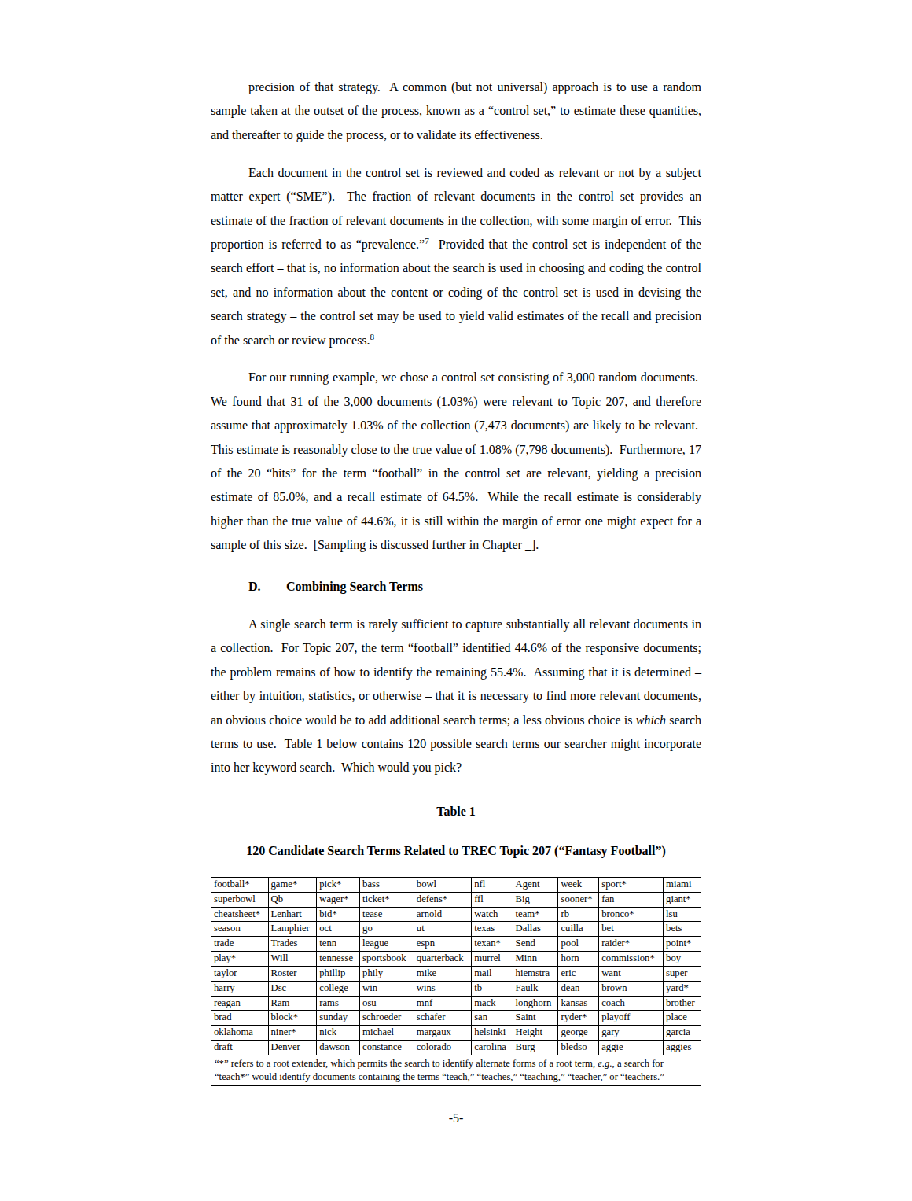precision of that strategy. A common (but not universal) approach is to use a random sample taken at the outset of the process, known as a “control set,” to estimate these quantities, and thereafter to guide the process, or to validate its effectiveness.
Each document in the control set is reviewed and coded as relevant or not by a subject matter expert (“SME”). The fraction of relevant documents in the control set provides an estimate of the fraction of relevant documents in the collection, with some margin of error. This proportion is referred to as “prevalence.”7 Provided that the control set is independent of the search effort – that is, no information about the search is used in choosing and coding the control set, and no information about the content or coding of the control set is used in devising the search strategy – the control set may be used to yield valid estimates of the recall and precision of the search or review process.8
For our running example, we chose a control set consisting of 3,000 random documents. We found that 31 of the 3,000 documents (1.03%) were relevant to Topic 207, and therefore assume that approximately 1.03% of the collection (7,473 documents) are likely to be relevant. This estimate is reasonably close to the true value of 1.08% (7,798 documents). Furthermore, 17 of the 20 “hits” for the term “football” in the control set are relevant, yielding a precision estimate of 85.0%, and a recall estimate of 64.5%. While the recall estimate is considerably higher than the true value of 44.6%, it is still within the margin of error one might expect for a sample of this size. [Sampling is discussed further in Chapter _].
D. Combining Search Terms
A single search term is rarely sufficient to capture substantially all relevant documents in a collection. For Topic 207, the term “football” identified 44.6% of the responsive documents; the problem remains of how to identify the remaining 55.4%. Assuming that it is determined – either by intuition, statistics, or otherwise – that it is necessary to find more relevant documents, an obvious choice would be to add additional search terms; a less obvious choice is which search terms to use. Table 1 below contains 120 possible search terms our searcher might incorporate into her keyword search. Which would you pick?
Table 1
120 Candidate Search Terms Related to TREC Topic 207 (“Fantasy Football”)
| football* | game* | pick* | bass | bowl | nfl | Agent | week | sport* | miami |
| superbowl | Qb | wager* | ticket* | defens* | ffl | Big | sooner* | fan | giant* |
| cheatsheet* | Lenhart | bid* | tease | arnold | watch | team* | rb | bronco* | lsu |
| season | Lamphier | oct | go | ut | texas | Dallas | cuilla | bet | bets |
| trade | Trades | tenn | league | espn | texan* | Send | pool | raider* | point* |
| play* | Will | tennesse | sportsbook | quarterback | murrel | Minn | horn | commission* | boy |
| taylor | Roster | phillip | phily | mike | mail | hiemstra | eric | want | super |
| harry | Dsc | college | win | wins | tb | Faulk | dean | brown | yard* |
| reagan | Ram | rams | osu | mnf | mack | longhorn | kansas | coach | brother |
| brad | block* | sunday | schroeder | schafer | san | Saint | ryder* | playoff | place |
| oklahoma | niner* | nick | michael | margaux | helsinki | Height | george | gary | garcia |
| draft | Denver | dawson | constance | colorado | carolina | Burg | bledso | aggie | aggies |
| “*” refers to a root extender, which permits the search to identify alternate forms of a root term, e.g. , a search for “teach*” would identify documents containing the terms “teach,” “teaches,” “teaching,” “teacher,” or “teachers.” |
-5-